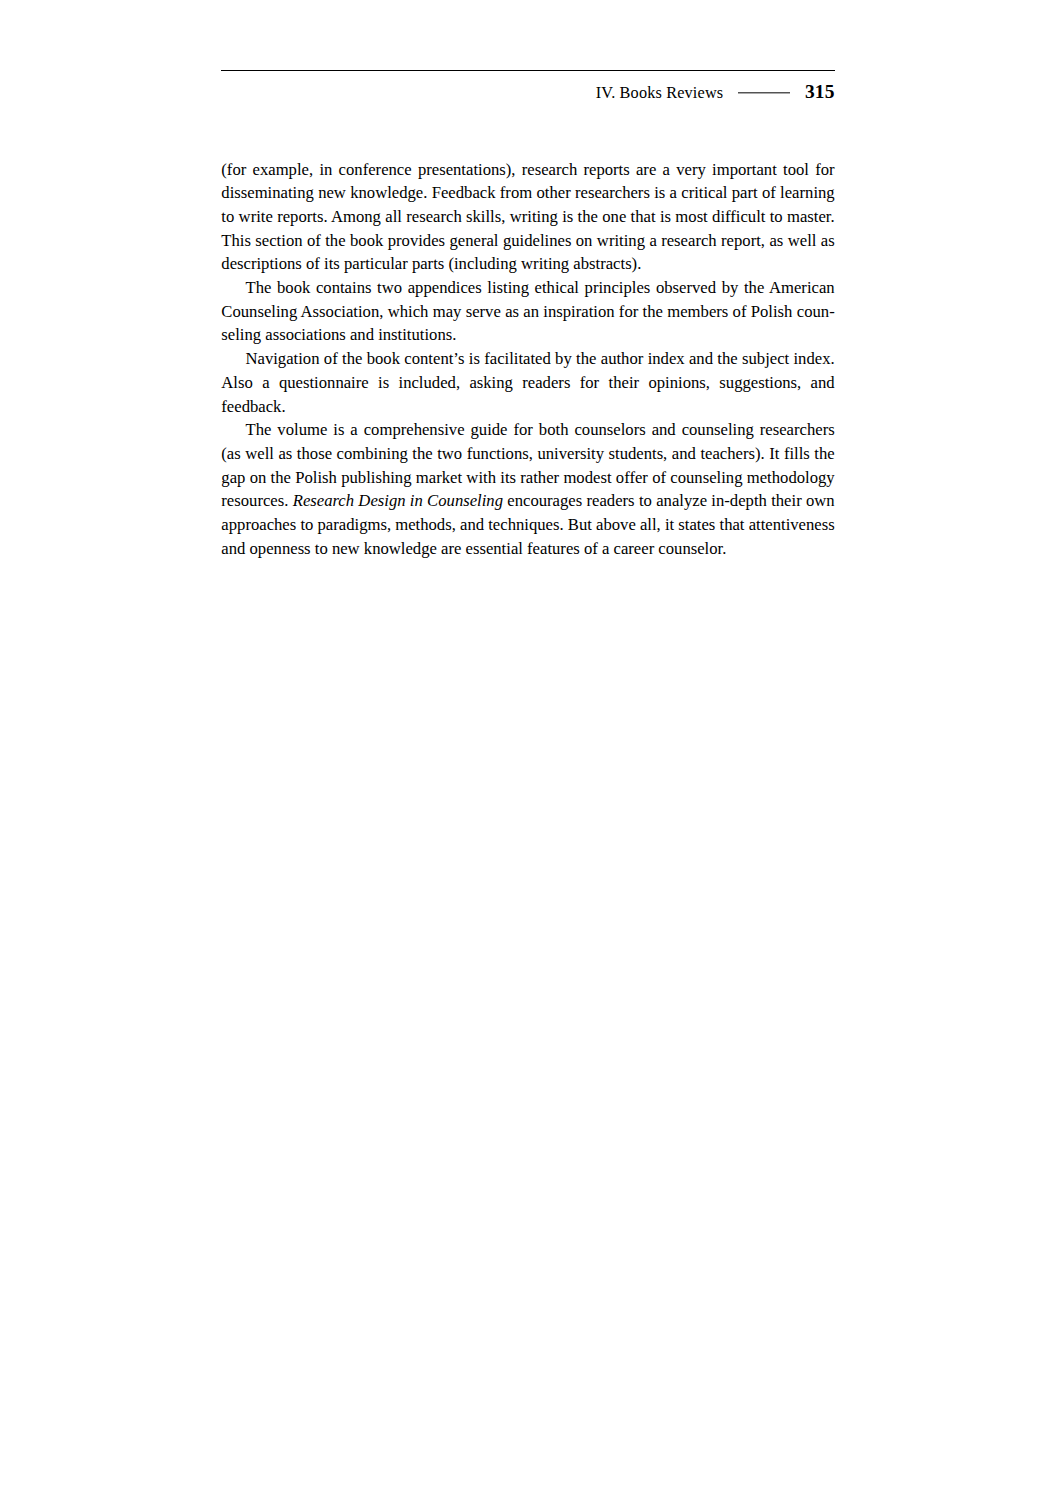IV. Books Reviews 315
(for example, in conference presentations), research reports are a very important tool for disseminating new knowledge. Feedback from other researchers is a critical part of learning to write reports. Among all research skills, writing is the one that is most difficult to master. This section of the book provides general guidelines on writing a research report, as well as descriptions of its particular parts (including writing abstracts).
The book contains two appendices listing ethical principles observed by the American Counseling Association, which may serve as an inspiration for the members of Polish counseling associations and institutions.
Navigation of the book content’s is facilitated by the author index and the subject index. Also a questionnaire is included, asking readers for their opinions, suggestions, and feedback.
The volume is a comprehensive guide for both counselors and counseling researchers (as well as those combining the two functions, university students, and teachers). It fills the gap on the Polish publishing market with its rather modest offer of counseling methodology resources. Research Design in Counseling encourages readers to analyze in-depth their own approaches to paradigms, methods, and techniques. But above all, it states that attentiveness and openness to new knowledge are essential features of a career counselor.